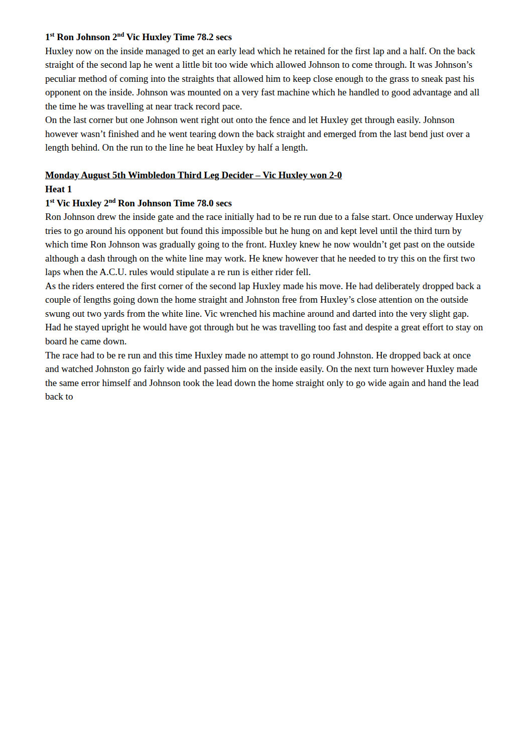1st Ron Johnson 2nd Vic Huxley Time 78.2 secs
Huxley now on the inside managed to get an early lead which he retained for the first lap and a half. On the back straight of the second lap he went a little bit too wide which allowed Johnson to come through. It was Johnson’s peculiar method of coming into the straights that allowed him to keep close enough to the grass to sneak past his opponent on the inside. Johnson was mounted on a very fast machine which he handled to good advantage and all the time he was travelling at near track record pace.
On the last corner but one Johnson went right out onto the fence and let Huxley get through easily. Johnson however wasn’t finished and he went tearing down the back straight and emerged from the last bend just over a length behind. On the run to the line he beat Huxley by half a length.
Monday August 5th Wimbledon Third Leg Decider – Vic Huxley won 2-0
Heat 1
1st Vic Huxley 2nd Ron Johnson Time 78.0 secs
Ron Johnson drew the inside gate and the race initially had to be re run due to a false start. Once underway Huxley tries to go around his opponent but found this impossible but he hung on and kept level until the third turn by which time Ron Johnson was gradually going to the front. Huxley knew he now wouldn’t get past on the outside although a dash through on the white line may work. He knew however that he needed to try this on the first two laps when the A.C.U. rules would stipulate a re run is either rider fell.
As the riders entered the first corner of the second lap Huxley made his move. He had deliberately dropped back a couple of lengths going down the home straight and Johnston free from Huxley’s close attention on the outside swung out two yards from the white line. Vic wrenched his machine around and darted into the very slight gap. Had he stayed upright he would have got through but he was travelling too fast and despite a great effort to stay on board he came down.
The race had to be re run and this time Huxley made no attempt to go round Johnston. He dropped back at once and watched Johnston go fairly wide and passed him on the inside easily. On the next turn however Huxley made the same error himself and Johnson took the lead down the home straight only to go wide again and hand the lead back to